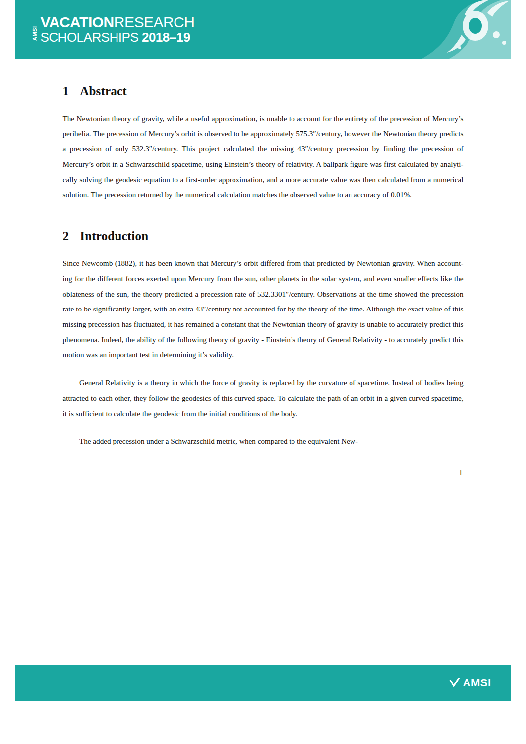AMSI
VACATIONRESEARCH
SCHOLARSHIPS 2018–19
1 Abstract
The Newtonian theory of gravity, while a useful approximation, is unable to account for the entirety of the precession of Mercury’s perihelia. The precession of Mercury’s orbit is observed to be approximately 575.3″/century, however the Newtonian theory predicts a precession of only 532.3″/century. This project calculated the missing 43″/century precession by finding the precession of Mercury’s orbit in a Schwarzschild spacetime, using Einstein’s theory of relativity. A ballpark figure was first calculated by analytically solving the geodesic equation to a first-order approximation, and a more accurate value was then calculated from a numerical solution. The precession returned by the numerical calculation matches the observed value to an accuracy of 0.01%.
2 Introduction
Since Newcomb (1882), it has been known that Mercury’s orbit differed from that predicted by Newtonian gravity. When accounting for the different forces exerted upon Mercury from the sun, other planets in the solar system, and even smaller effects like the oblateness of the sun, the theory predicted a precession rate of 532.3301″/century. Observations at the time showed the precession rate to be significantly larger, with an extra 43″/century not accounted for by the theory of the time. Although the exact value of this missing precession has fluctuated, it has remained a constant that the Newtonian theory of gravity is unable to accurately predict this phenomena. Indeed, the ability of the following theory of gravity - Einstein’s theory of General Relativity - to accurately predict this motion was an important test in determining it’s validity.
General Relativity is a theory in which the force of gravity is replaced by the curvature of spacetime. Instead of bodies being attracted to each other, they follow the geodesics of this curved space. To calculate the path of an orbit in a given curved spacetime, it is sufficient to calculate the geodesic from the initial conditions of the body.
The added precession under a Schwarzschild metric, when compared to the equivalent New-
1
AMSI